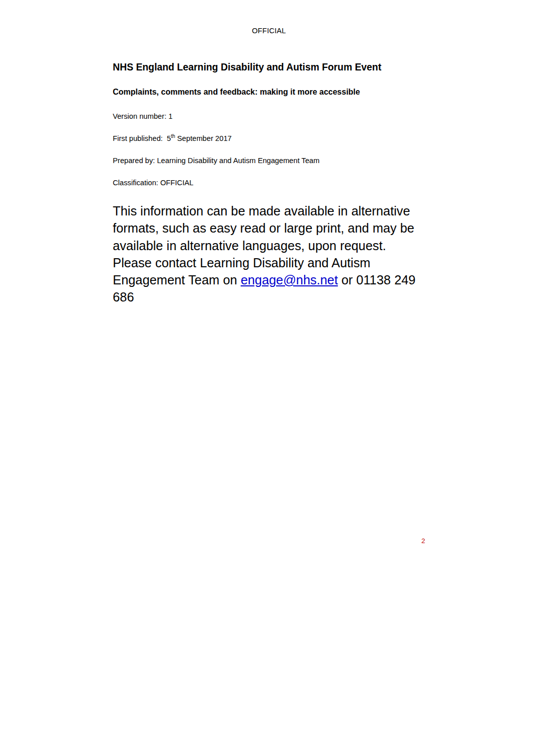OFFICIAL
NHS England Learning Disability and Autism Forum Event
Complaints, comments and feedback: making it more accessible
Version number: 1
First published: 5th September 2017
Prepared by: Learning Disability and Autism Engagement Team
Classification: OFFICIAL
This information can be made available in alternative formats, such as easy read or large print, and may be available in alternative languages, upon request. Please contact Learning Disability and Autism Engagement Team on engage@nhs.net or 01138 249 686
2